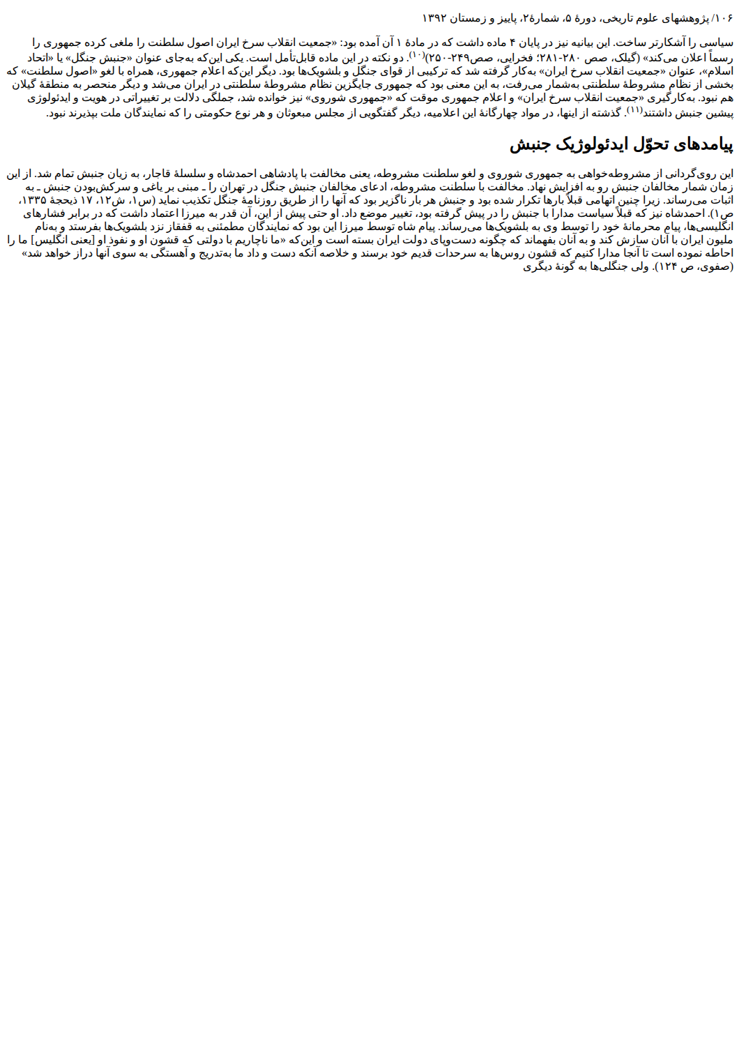۱۰۶/ پژوهشهای علوم تاریخی، دورهٔ ۵، شمارهٔ۲، پاییز و زمستان ۱۳۹۲
سیاسی را آشکارتر ساخت. این بیانیه نیز در پایان ۴ ماده داشت که در مادهٔ ۱ آن آمده بود: «جمعیت انقلاب سرخ ایران اصول سلطنت را ملغی کرده جمهوری را رسماً اعلان می‌کند» (گیلک، صص ۲۸۰-۲۸۱؛ فخرایی، صص۲۴۹-۲۵۰)(۱۰). دو نکته در این ماده قابل‌تأمل است. یکی این‌که به‌جای عنوان «جنبش جنگل» یا «اتحاد اسلام»، عنوان «جمعیت انقلاب سرخ ایران» به‌کار گرفته شد که ترکیبی از قوای جنگل و بلشویک‌ها بود. دیگر این‌که اعلام جمهوری، همراه با لغو «اصول سلطنت» که بخشی از نظام مشروطهٔ سلطنتی به‌شمار می‌رفت، به این معنی بود که جمهوری جایگزین نظام مشروطهٔ سلطنتی در ایران می‌شد و دیگر منحصر به منطقهٔ گیلان هم نبود. به‌کارگیری «جمعیت انقلاب سرخ ایران» و اعلام جمهوری موقت که «جمهوری شوروی» نیز خوانده شد، جملگی دلالت بر تغییراتی در هویت و ایدئولوژی پیشین جنبش داشتند(۱۱). گذشته از اینها، در مواد چهارگانهٔ این اعلامیه، دیگر گفتگویی از مجلس مبعوثان و هر نوع حکومتی را که نمایندگان ملت بپذیرند نبود.
پیامدهای تحوّل ایدئولوژیک جنبش
این روی‌گردانی از مشروطه‌خواهی به جمهوری شوروی و لغو سلطنت مشروطه، یعنی مخالفت با پادشاهی احمدشاه و سلسلهٔ قاجار، به زیان جنبش تمام شد. از این زمان شمار مخالفان جنبش رو به افزایش نهاد. مخالفت با سلطنت مشروطه، ادعای مخالفان جنبش جنگل در تهران را ـ مبنی بر یاغی و سرکش‌بودن جنبش ـ به اثبات می‌رساند. زیرا چنین اتهامی قبلاً بارها تکرار شده بود و جنبش هر بار ناگزیر بود که آنها را از طریق روزنامهٔ جنگل تکذیب نماید (س۱، ش۱۲، ۱۷ ذیحجهٔ ۱۳۳۵، ص۱). احمدشاه نیز که قبلاً سیاست مدارا با جنبش را در پیش گرفته بود، تغییر موضع داد. او حتی پیش از این، آن قدر به میرزا اعتماد داشت که در برابر فشارهای انگلیسی‌ها، پیام محرمانهٔ خود را توسط وی به بلشویک‌ها می‌رساند. پیام شاه توسط میرزا این بود که نمایندگان مطمئنی به قفقاز نزد بلشویک‌ها بفرستد و به‌نام ملیون ایران با آنان سازش کند و به آنان بفهماند که چگونه دست‌وپای دولت ایران بسته است و این‌که «ما ناچاریم با دولتی که قشون او و نفوذ او [یعنی انگلیس] ما را احاطه نموده است تا آنجا مدارا کنیم که قشون روس‌ها به سرحدات قدیم خود برسند و خلاصه آنکه دست و داد ما به‌تدریج و آهستگی به سوی آنها دراز خواهد شد» (صفوی، ص ۱۲۴). ولی جنگلی‌ها به گونهٔ دیگری